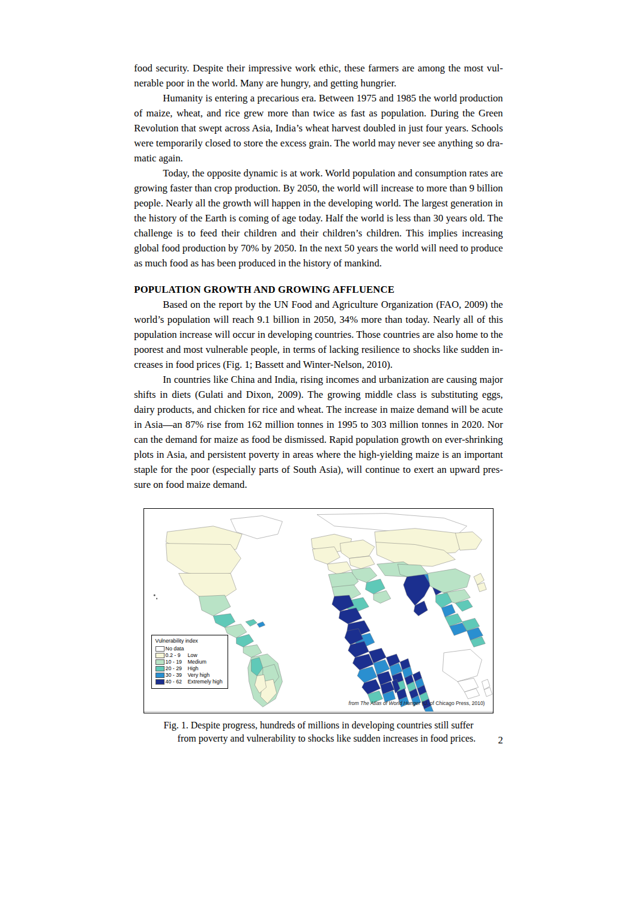food security. Despite their impressive work ethic, these farmers are among the most vulnerable poor in the world. Many are hungry, and getting hungrier.
Humanity is entering a precarious era. Between 1975 and 1985 the world production of maize, wheat, and rice grew more than twice as fast as population. During the Green Revolution that swept across Asia, India’s wheat harvest doubled in just four years. Schools were temporarily closed to store the excess grain. The world may never see anything so dramatic again.
Today, the opposite dynamic is at work. World population and consumption rates are growing faster than crop production. By 2050, the world will increase to more than 9 billion people. Nearly all the growth will happen in the developing world. The largest generation in the history of the Earth is coming of age today. Half the world is less than 30 years old. The challenge is to feed their children and their children’s children. This implies increasing global food production by 70% by 2050. In the next 50 years the world will need to produce as much food as has been produced in the history of mankind.
Population Growth and Growing Affluence
Based on the report by the UN Food and Agriculture Organization (FAO, 2009) the world’s population will reach 9.1 billion in 2050, 34% more than today. Nearly all of this population increase will occur in developing countries. Those countries are also home to the poorest and most vulnerable people, in terms of lacking resilience to shocks like sudden increases in food prices (Fig. 1; Bassett and Winter-Nelson, 2010).
In countries like China and India, rising incomes and urbanization are causing major shifts in diets (Gulati and Dixon, 2009). The growing middle class is substituting eggs, dairy products, and chicken for rice and wheat. The increase in maize demand will be acute in Asia—an 87% rise from 162 million tonnes in 1995 to 303 million tonnes in 2020. Nor can the demand for maize as food be dismissed. Rapid population growth on ever-shrinking plots in Asia, and persistent poverty in areas where the high-yielding maize is an important staple for the poor (especially parts of South Asia), will continue to exert an upward pressure on food maize demand.
Vulnerability index
| | No data | |
| | 0.2 - 9 | Low |
| | 10 - 19 | Medium |
| | 20 - 29 | High |
| | 30 - 39 | Very high |
| | 40 - 62 | Extremely high |
from The Atlas of World Hunger (U. of Chicago Press, 2010)
Fig. 1. Despite progress, hundreds of millions in developing countries still suffer from poverty and vulnerability to shocks like sudden increases in food prices.
2